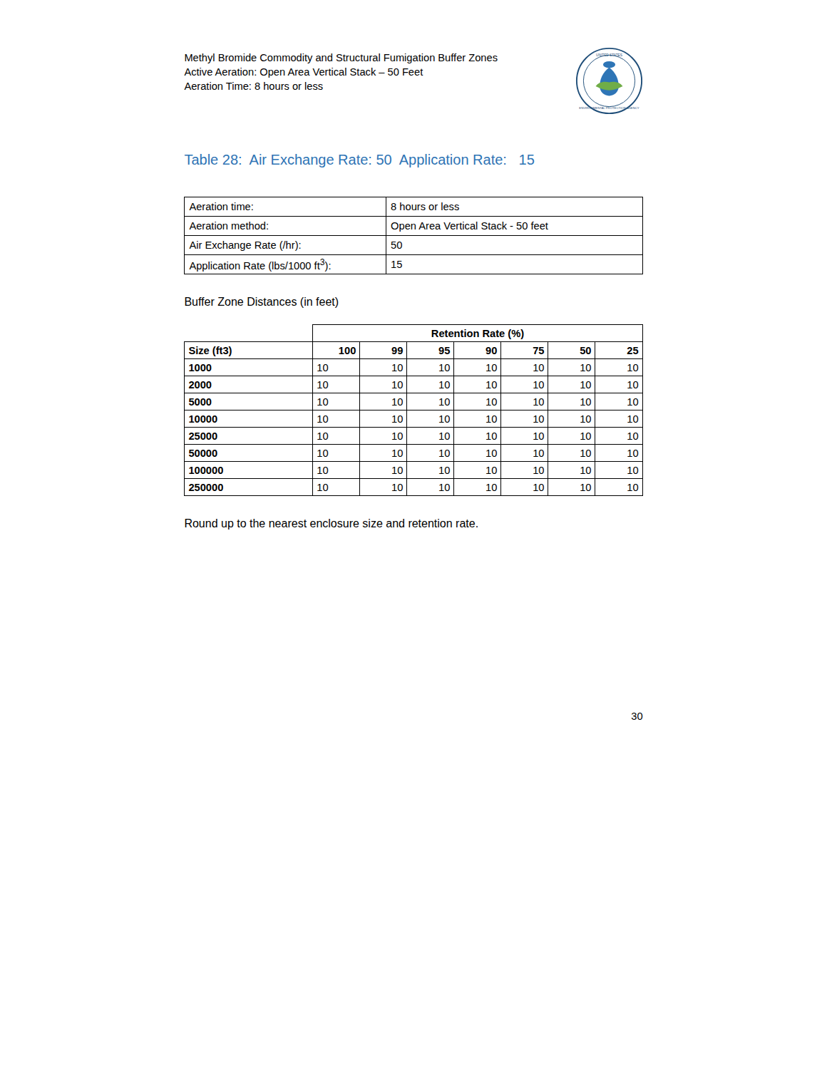Methyl Bromide Commodity and Structural Fumigation Buffer Zones
Active Aeration: Open Area Vertical Stack – 50 Feet
Aeration Time: 8 hours or less
UNITED STATES ENVIRONMENTAL PROTECTION AGENCY
Table 28: Air Exchange Rate: 50 Application Rate: 15
| Aeration time: | 8 hours or less |
| Aeration method: | Open Area Vertical Stack - 50 feet |
| Air Exchange Rate (/hr): | 50 |
| Application Rate (lbs/1000 ft 3 ): | 15 |
Buffer Zone Distances (in feet)
| | Retention Rate (%) |
| --- | --- |
| Size (ft3) | 100 | 99 | 95 | 90 | 75 | 50 | 25 |
| 1000 | 10 | 10 | 10 | 10 | 10 | 10 | 10 |
| 2000 | 10 | 10 | 10 | 10 | 10 | 10 | 10 |
| 5000 | 10 | 10 | 10 | 10 | 10 | 10 | 10 |
| 10000 | 10 | 10 | 10 | 10 | 10 | 10 | 10 |
| 25000 | 10 | 10 | 10 | 10 | 10 | 10 | 10 |
| 50000 | 10 | 10 | 10 | 10 | 10 | 10 | 10 |
| 100000 | 10 | 10 | 10 | 10 | 10 | 10 | 10 |
| 250000 | 10 | 10 | 10 | 10 | 10 | 10 | 10 |
Round up to the nearest enclosure size and retention rate.
30